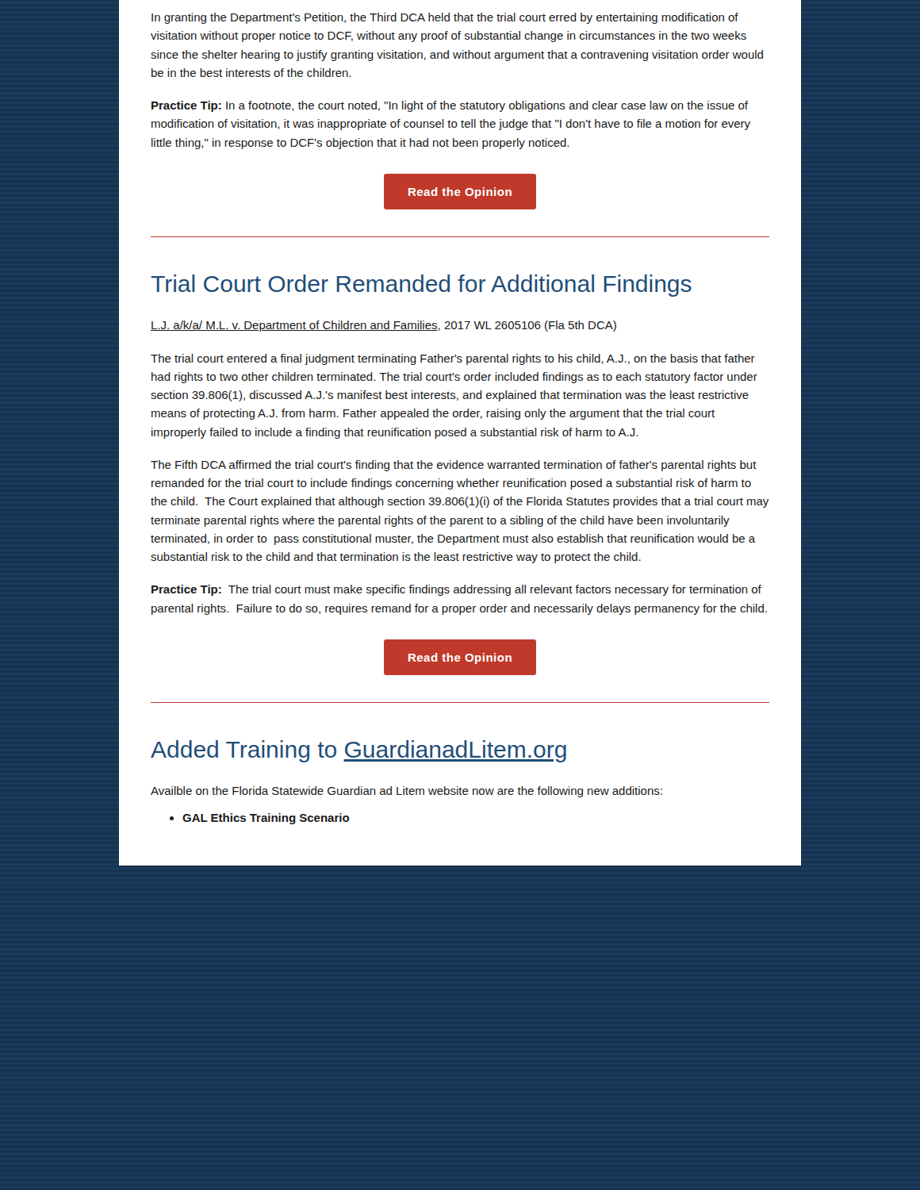In granting the Department's Petition, the Third DCA held that the trial court erred by entertaining modification of visitation without proper notice to DCF, without any proof of substantial change in circumstances in the two weeks since the shelter hearing to justify granting visitation, and without argument that a contravening visitation order would be in the best interests of the children.
Practice Tip: In a footnote, the court noted, "In light of the statutory obligations and clear case law on the issue of modification of visitation, it was inappropriate of counsel to tell the judge that "I don't have to file a motion for every little thing," in response to DCF's objection that it had not been properly noticed.
Read the Opinion
Trial Court Order Remanded for Additional Findings
L.J. a/k/a/ M.L. v. Department of Children and Families, 2017 WL 2605106 (Fla 5th DCA)
The trial court entered a final judgment terminating Father's parental rights to his child, A.J., on the basis that father had rights to two other children terminated. The trial court's order included findings as to each statutory factor under section 39.806(1), discussed A.J.'s manifest best interests, and explained that termination was the least restrictive means of protecting A.J. from harm. Father appealed the order, raising only the argument that the trial court improperly failed to include a finding that reunification posed a substantial risk of harm to A.J.
The Fifth DCA affirmed the trial court's finding that the evidence warranted termination of father's parental rights but remanded for the trial court to include findings concerning whether reunification posed a substantial risk of harm to the child. The Court explained that although section 39.806(1)(i) of the Florida Statutes provides that a trial court may terminate parental rights where the parental rights of the parent to a sibling of the child have been involuntarily terminated, in order to pass constitutional muster, the Department must also establish that reunification would be a substantial risk to the child and that termination is the least restrictive way to protect the child.
Practice Tip: The trial court must make specific findings addressing all relevant factors necessary for termination of parental rights. Failure to do so, requires remand for a proper order and necessarily delays permanency for the child.
Read the Opinion
Added Training to GuardianadLitem.org
Availble on the Florida Statewide Guardian ad Litem website now are the following new additions:
GAL Ethics Training Scenario